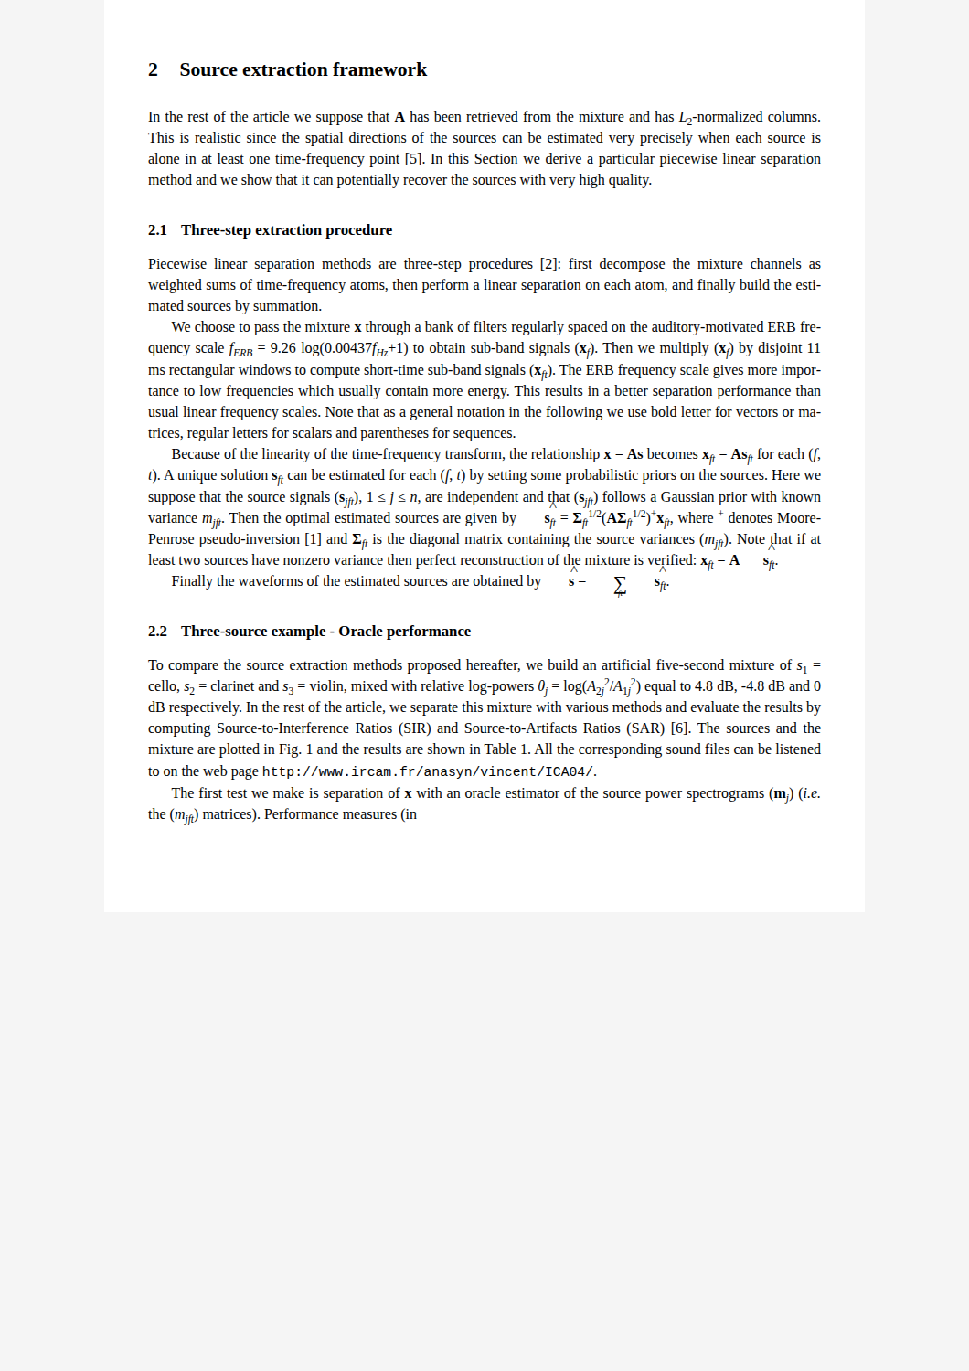2 Source extraction framework
In the rest of the article we suppose that A has been retrieved from the mixture and has L2-normalized columns. This is realistic since the spatial directions of the sources can be estimated very precisely when each source is alone in at least one time-frequency point [5]. In this Section we derive a particular piecewise linear separation method and we show that it can potentially recover the sources with very high quality.
2.1 Three-step extraction procedure
Piecewise linear separation methods are three-step procedures [2]: first decompose the mixture channels as weighted sums of time-frequency atoms, then perform a linear separation on each atom, and finally build the estimated sources by summation.
We choose to pass the mixture x through a bank of filters regularly spaced on the auditory-motivated ERB frequency scale fERB = 9.26 log(0.00437fHz+1) to obtain sub-band signals (xf). Then we multiply (xf) by disjoint 11 ms rectangular windows to compute short-time sub-band signals (xft). The ERB frequency scale gives more importance to low frequencies which usually contain more energy. This results in a better separation performance than usual linear frequency scales. Note that as a general notation in the following we use bold letter for vectors or matrices, regular letters for scalars and parentheses for sequences.
Because of the linearity of the time-frequency transform, the relationship x = As becomes xft = Asft for each (f, t). A unique solution sft can be estimated for each (f, t) by setting some probabilistic priors on the sources. Here we suppose that the source signals (sjft), 1 ≤ j ≤ n, are independent and that (sjft) follows a Gaussian prior with known variance mjft. Then the optimal estimated sources are given by sft = Σft1/2(AΣft1/2)+xft, where + denotes Moore-Penrose pseudo-inversion [1] and Σft is the diagonal matrix containing the source variances (mjft). Note that if at least two sources have nonzero variance then perfect reconstruction of the mixture is verified: xft = Asft.
Finally the waveforms of the estimated sources are obtained by s = ∑ft sft.
2.2 Three-source example - Oracle performance
To compare the source extraction methods proposed hereafter, we build an artificial five-second mixture of s1 = cello, s2 = clarinet and s3 = violin, mixed with relative log-powers θj = log(A2j2/A1j2) equal to 4.8 dB, -4.8 dB and 0 dB respectively. In the rest of the article, we separate this mixture with various methods and evaluate the results by computing Source-to-Interference Ratios (SIR) and Source-to-Artifacts Ratios (SAR) [6]. The sources and the mixture are plotted in Fig. 1 and the results are shown in Table 1. All the corresponding sound files can be listened to on the web page http://www.ircam.fr/anasyn/vincent/ICA04/.
The first test we make is separation of x with an oracle estimator of the source power spectrograms (mj) (i.e. the (mjft) matrices). Performance measures (in